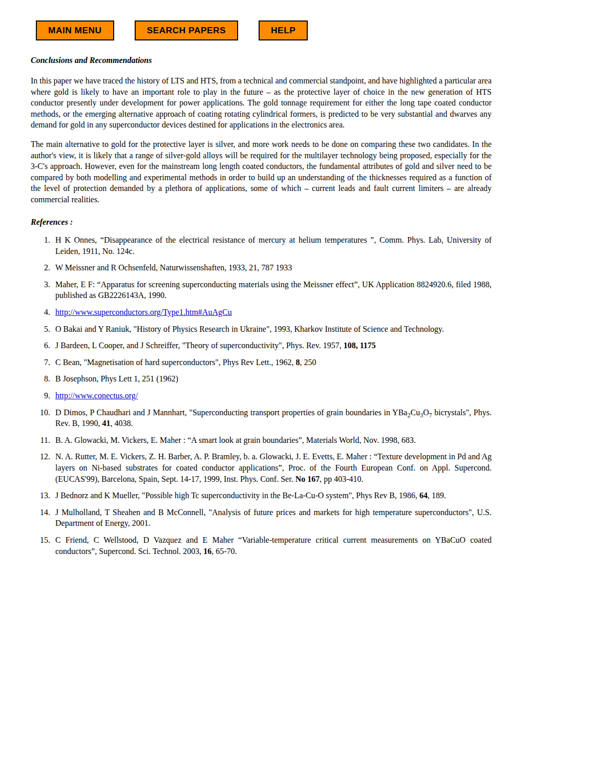MAIN MENU
SEARCH PAPERS
HELP
Conclusions and Recommendations
In this paper we have traced the history of LTS and HTS, from a technical and commercial standpoint, and have highlighted a particular area where gold is likely to have an important role to play in the future – as the protective layer of choice in the new generation of HTS conductor presently under development for power applications. The gold tonnage requirement for either the long tape coated conductor methods, or the emerging alternative approach of coating rotating cylindrical formers, is predicted to be very substantial and dwarves any demand for gold in any superconductor devices destined for applications in the electronics area.
The main alternative to gold for the protective layer is silver, and more work needs to be done on comparing these two candidates. In the author's view, it is likely that a range of silver-gold alloys will be required for the multilayer technology being proposed, especially for the 3-C's approach. However, even for the mainstream long length coated conductors, the fundamental attributes of gold and silver need to be compared by both modelling and experimental methods in order to build up an understanding of the thicknesses required as a function of the level of protection demanded by a plethora of applications, some of which – current leads and fault current limiters – are already commercial realities.
References :
H K Onnes, “Disappearance of the electrical resistance of mercury at helium temperatures ”, Comm. Phys. Lab, University of Leiden, 1911, No. 124c.
W Meissner and R Ochsenfeld, Naturwissenshaften, 1933, 21, 787 1933
Maher, E F: “Apparatus for screening superconducting materials using the Meissner effect”, UK Application 8824920.6, filed 1988, published as GB2226143A, 1990.
http://www.superconductors.org/Type1.htm#AuAgCu
O Bakai and Y Raniuk, "History of Physics Research in Ukraine", 1993, Kharkov Institute of Science and Technology.
J Bardeen, L Cooper, and J Schreiffer, "Theory of superconductivity", Phys. Rev. 1957, 108, 1175
C Bean, "Magnetisation of hard superconductors", Phys Rev Lett., 1962, 8, 250
B Josephson, Phys Lett 1, 251 (1962)
http://www.conectus.org/
D Dimos, P Chaudhari and J Mannhart, "Superconducting transport properties of grain boundaries in YBa2Cu3O7 bicrystals", Phys. Rev. B, 1990, 41, 4038.
B. A. Glowacki, M. Vickers, E. Maher : “A smart look at grain boundaries”, Materials World, Nov. 1998, 683.
N. A. Rutter, M. E. Vickers, Z. H. Barber, A. P. Bramley, b. a. Glowacki, J. E. Evetts, E. Maher : “Texture development in Pd and Ag layers on Ni-based substrates for coated conductor applications”, Proc. of the Fourth European Conf. on Appl. Supercond. (EUCAS'99), Barcelona, Spain, Sept. 14-17, 1999, Inst. Phys. Conf. Ser. No 167, pp 403-410.
J Bednorz and K Mueller, "Possible high Tc superconductivity in the Be-La-Cu-O system", Phys Rev B, 1986, 64, 189.
J Mulholland, T Sheahen and B McConnell, "Analysis of future prices and markets for high temperature superconductors", U.S. Department of Energy, 2001.
C Friend, C Wellstood, D Vazquez and E Maher “Variable-temperature critical current measurements on YBaCuO coated conductors”, Supercond. Sci. Technol. 2003, 16, 65-70.